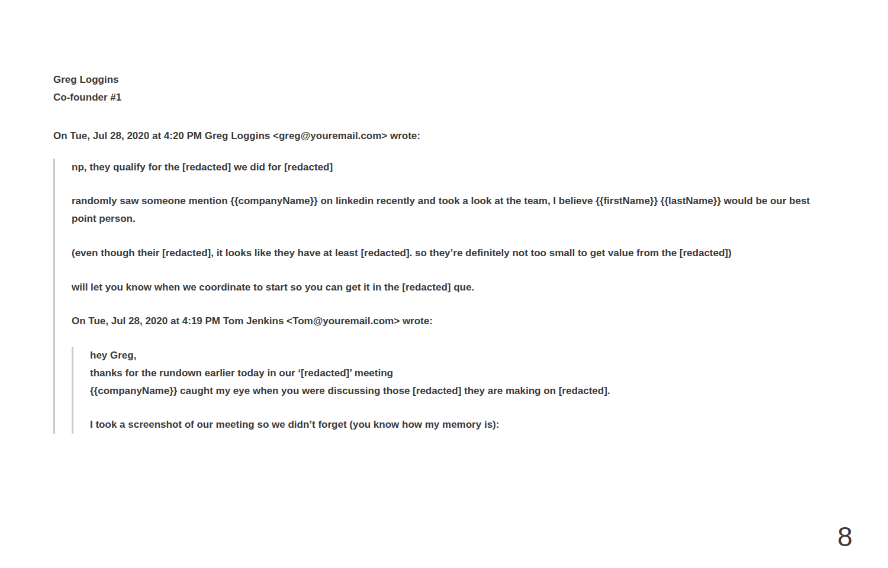Greg Loggins
Co-founder #1
On Tue, Jul 28, 2020 at 4:20 PM Greg Loggins <greg@youremail.com> wrote:
np, they qualify for the [redacted] we did for [redacted]
randomly saw someone mention {{companyName}} on linkedin recently and took a look at the team, I believe {{firstName}} {{lastName}} would be our best point person.
(even though their [redacted], it looks like they have at least [redacted]. so they’re definitely not too small to get value from the [redacted])
will let you know when we coordinate to start so you can get it in the [redacted] que.
On Tue, Jul 28, 2020 at 4:19 PM Tom Jenkins <Tom@youremail.com> wrote:
hey Greg,
thanks for the rundown earlier today in our ‘[redacted]’ meeting
{{companyName}} caught my eye when you were discussing those [redacted] they are making on [redacted].
I took a screenshot of our meeting so we didn’t forget (you know how my memory is):
8